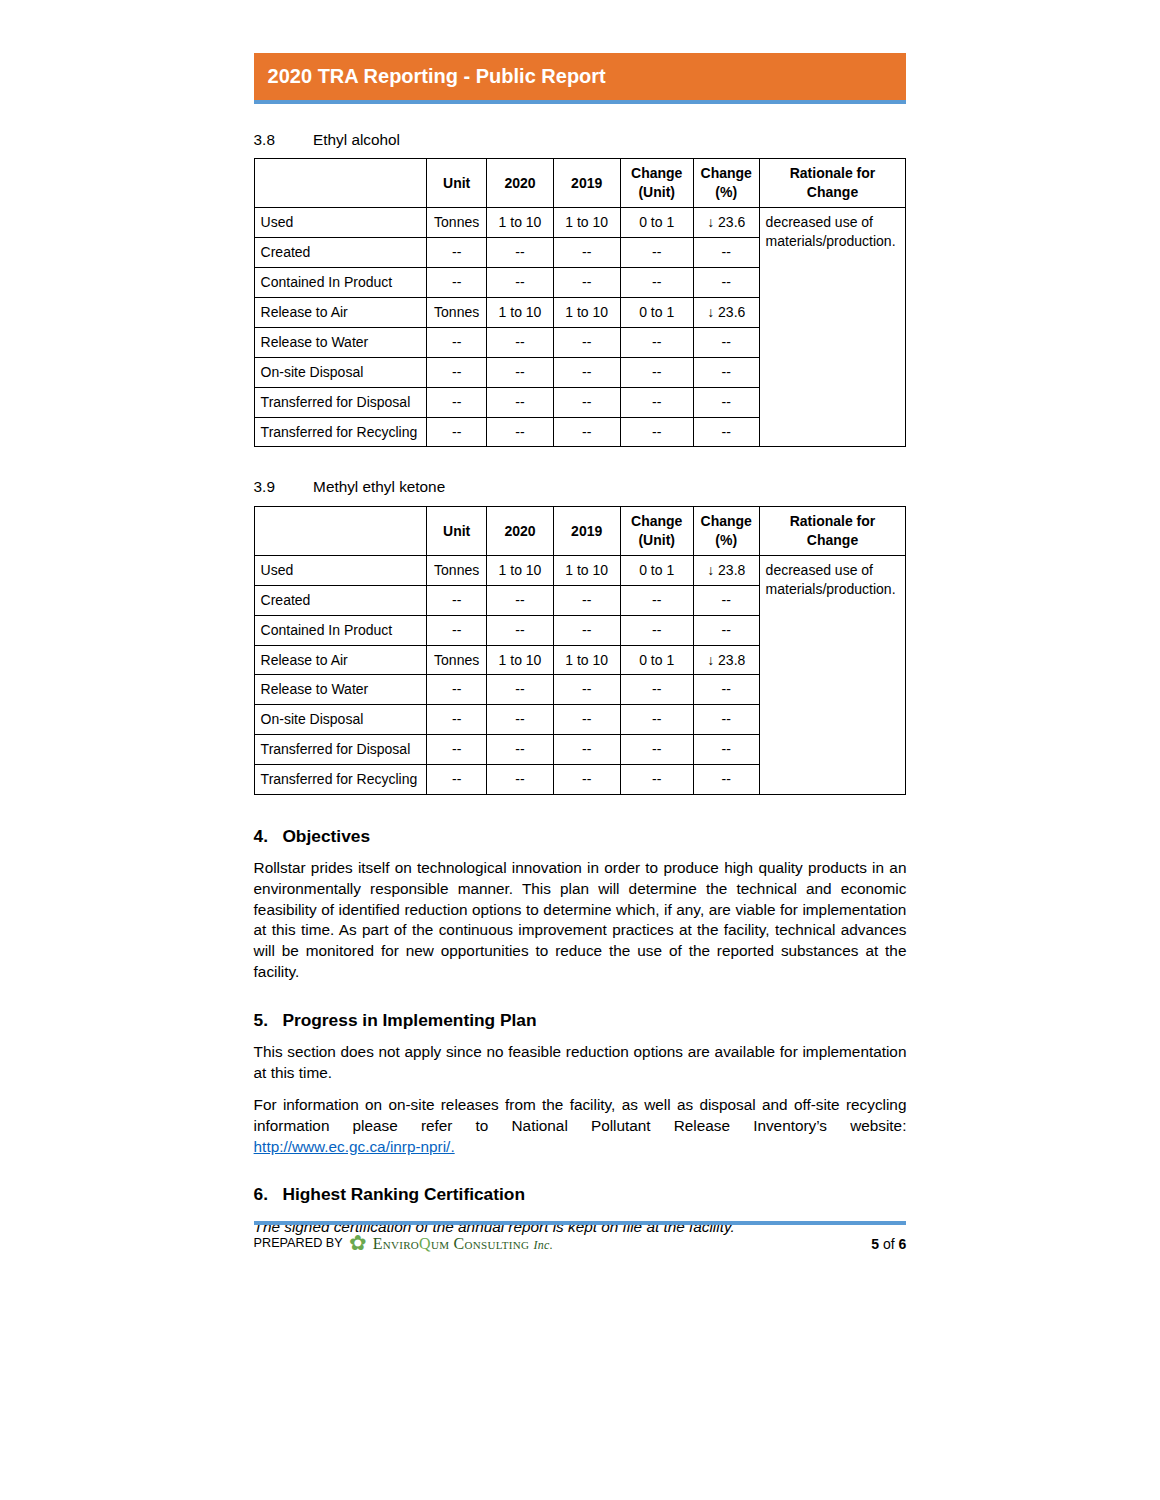2020 TRA Reporting - Public Report
3.8 Ethyl alcohol
| | Unit | 2020 | 2019 | Change (Unit) | Change (%) | Rationale for Change |
| --- | --- | --- | --- | --- | --- | --- |
| Used | Tonnes | 1 to 10 | 1 to 10 | 0 to 1 | ↓ 23.6 | decreased use of materials/production. |
| Created | -- | -- | -- | -- | -- |
| Contained In Product | -- | -- | -- | -- | -- |
| Release to Air | Tonnes | 1 to 10 | 1 to 10 | 0 to 1 | ↓ 23.6 |
| Release to Water | -- | -- | -- | -- | -- |
| On-site Disposal | -- | -- | -- | -- | -- |
| Transferred for Disposal | -- | -- | -- | -- | -- |
| Transferred for Recycling | -- | -- | -- | -- | -- |
3.9 Methyl ethyl ketone
| | Unit | 2020 | 2019 | Change (Unit) | Change (%) | Rationale for Change |
| --- | --- | --- | --- | --- | --- | --- |
| Used | Tonnes | 1 to 10 | 1 to 10 | 0 to 1 | ↓ 23.8 | decreased use of materials/production. |
| Created | -- | -- | -- | -- | -- |
| Contained In Product | -- | -- | -- | -- | -- |
| Release to Air | Tonnes | 1 to 10 | 1 to 10 | 0 to 1 | ↓ 23.8 |
| Release to Water | -- | -- | -- | -- | -- |
| On-site Disposal | -- | -- | -- | -- | -- |
| Transferred for Disposal | -- | -- | -- | -- | -- |
| Transferred for Recycling | -- | -- | -- | -- | -- |
4. Objectives
Rollstar prides itself on technological innovation in order to produce high quality products in an environmentally responsible manner. This plan will determine the technical and economic feasibility of identified reduction options to determine which, if any, are viable for implementation at this time. As part of the continuous improvement practices at the facility, technical advances will be monitored for new opportunities to reduce the use of the reported substances at the facility.
5. Progress in Implementing Plan
This section does not apply since no feasible reduction options are available for implementation at this time.
For information on on-site releases from the facility, as well as disposal and off-site recycling information please refer to National Pollutant Release Inventory’s website: http://www.ec.gc.ca/inrp-npri/.
6. Highest Ranking Certification
The signed certification of the annual report is kept on file at the facility.
PREPARED BY ✿ EnviroQum Consulting Inc.
5 of 6